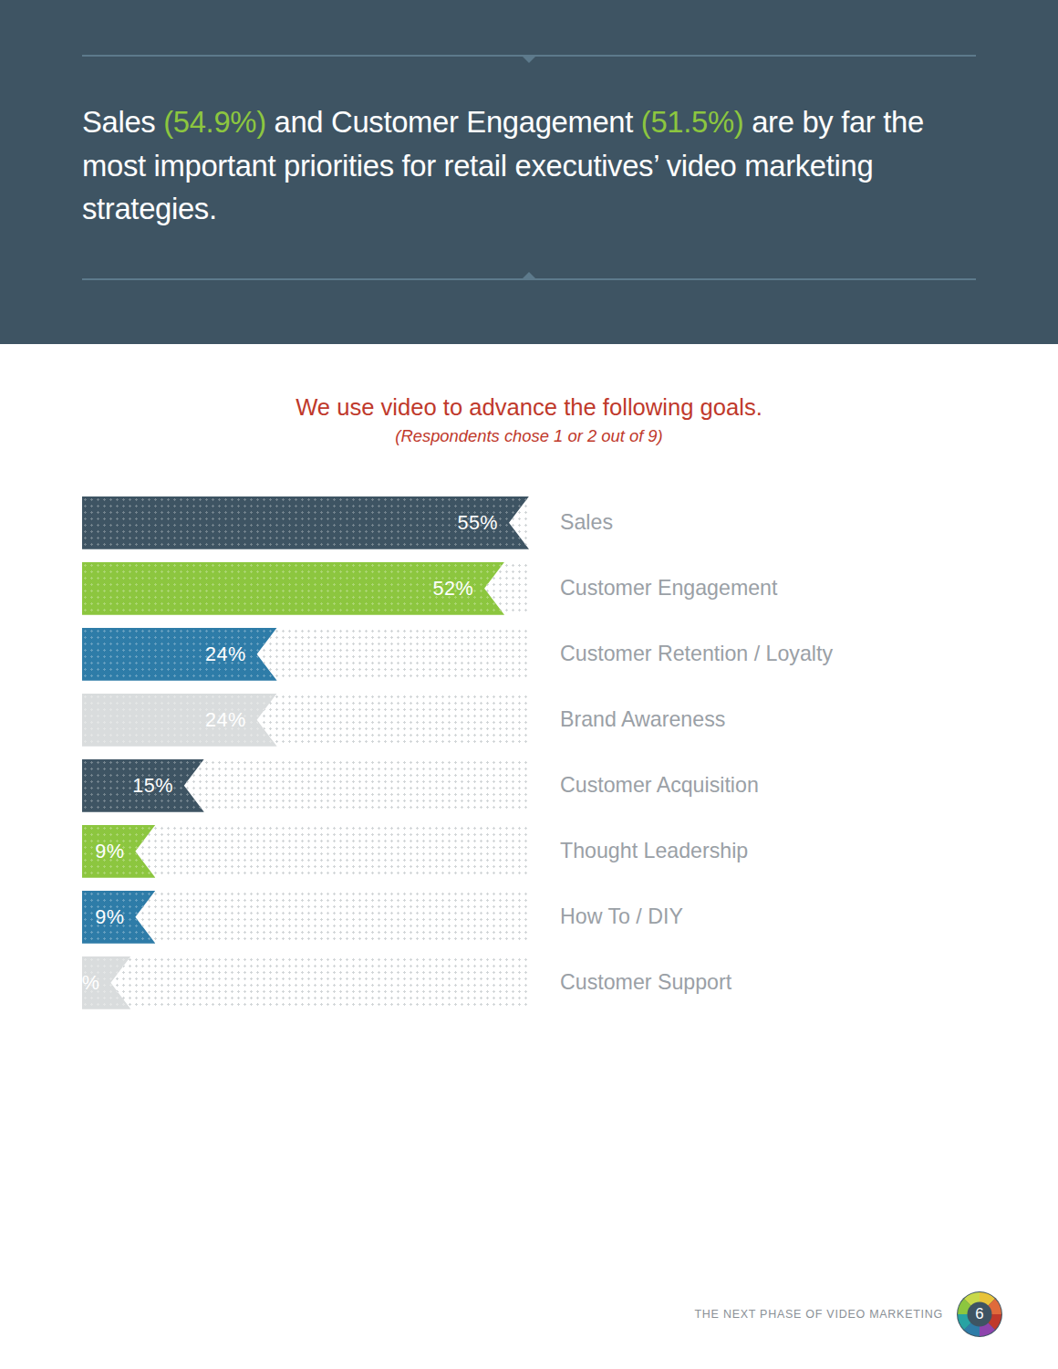Sales (54.9%) and Customer Engagement (51.5%) are by far the most important priorities for retail executives’ video marketing strategies.
We use video to advance the following goals.
(Respondents chose 1 or 2 out of 9)
55%
Sales
52%
Customer Engagement
24%
Customer Retention / Loyalty
24%
Brand Awareness
15%
Customer Acquisition
9%
Thought Leadership
9%
How To / DIY
6%
Customer Support
THE NEXT PHASE OF VIDEO MARKETING
6